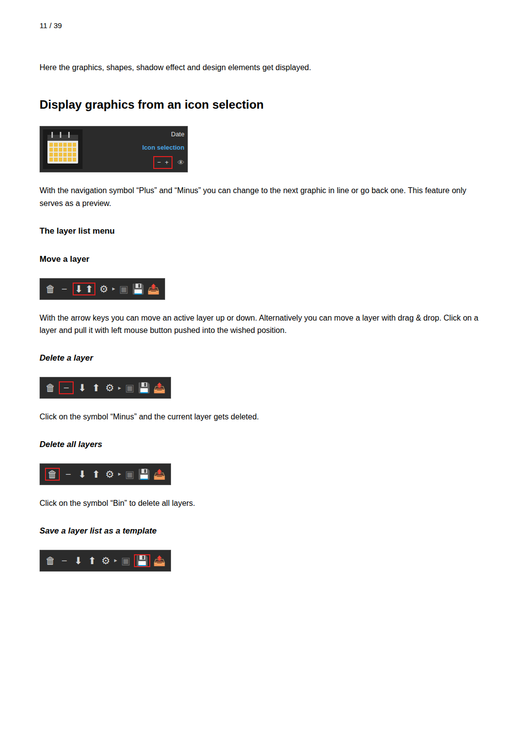11 / 39
Here the graphics, shapes, shadow effect and design elements get displayed.
Display graphics from an icon selection
Date
Icon selection
−+ 👁
With the navigation symbol “Plus” and “Minus” you can change to the next graphic in line or go back one. This feature only serves as a preview.
The layer list menu
Move a layer
🗑 − ⬇⬆ ⚙ ▸ ▣ 💾 📤
With the arrow keys you can move an active layer up or down. Alternatively you can move a layer with drag & drop. Click on a layer and pull it with left mouse button pushed into the wished position.
Delete a layer
🗑 − ⬇ ⬆ ⚙ ▸ ▣ 💾 📤
Click on the symbol “Minus” and the current layer gets deleted.
Delete all layers
🗑 − ⬇ ⬆ ⚙ ▸ ▣ 💾 📤
Click on the symbol “Bin” to delete all layers.
Save a layer list as a template
🗑 − ⬇ ⬆ ⚙ ▸ ▣ 💾 📤